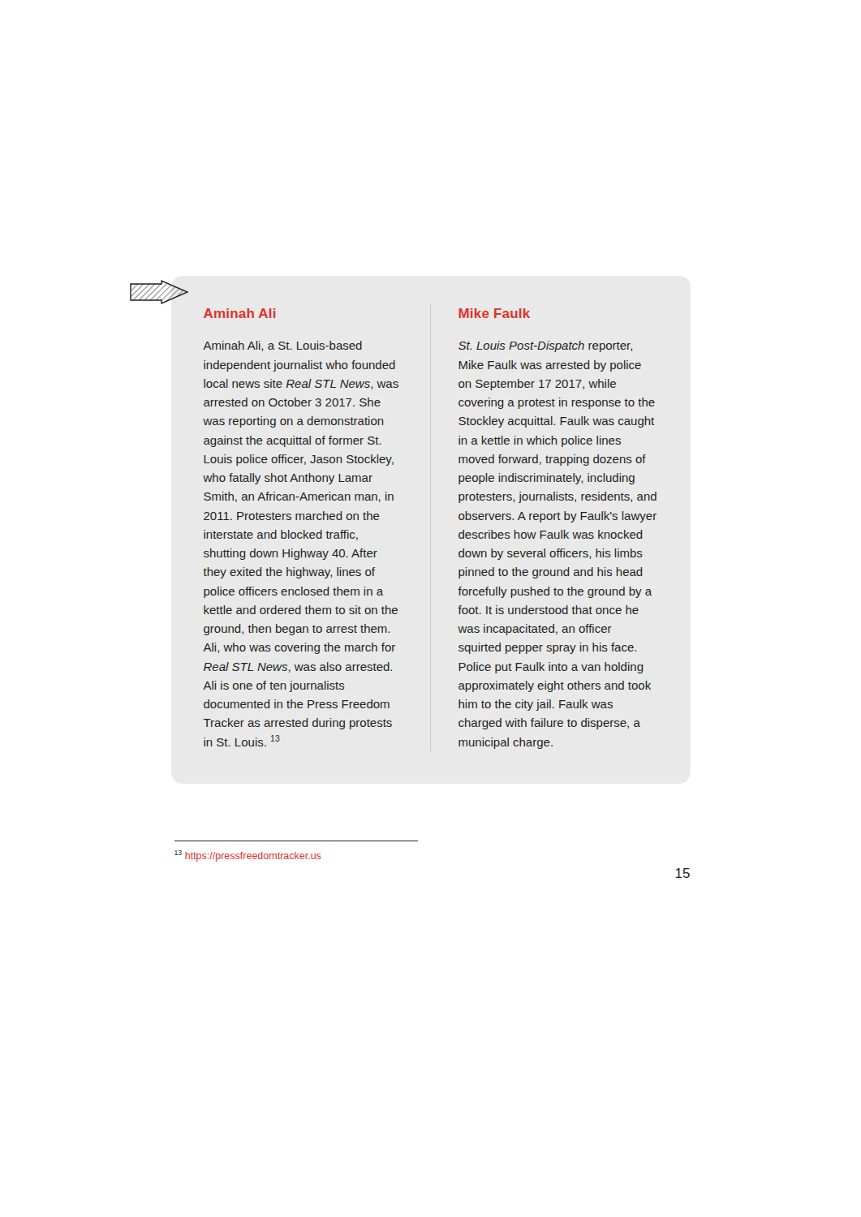Aminah Ali
Aminah Ali, a St. Louis-based independent journalist who founded local news site Real STL News, was arrested on October 3 2017. She was reporting on a demonstration against the acquittal of former St. Louis police officer, Jason Stockley, who fatally shot Anthony Lamar Smith, an African-American man, in 2011. Protesters marched on the interstate and blocked traffic, shutting down Highway 40. After they exited the highway, lines of police officers enclosed them in a kettle and ordered them to sit on the ground, then began to arrest them. Ali, who was covering the march for Real STL News, was also arrested. Ali is one of ten journalists documented in the Press Freedom Tracker as arrested during protests in St. Louis. 13
Mike Faulk
St. Louis Post-Dispatch reporter, Mike Faulk was arrested by police on September 17 2017, while covering a protest in response to the Stockley acquittal. Faulk was caught in a kettle in which police lines moved forward, trapping dozens of people indiscriminately, including protesters, journalists, residents, and observers. A report by Faulk's lawyer describes how Faulk was knocked down by several officers, his limbs pinned to the ground and his head forcefully pushed to the ground by a foot. It is understood that once he was incapacitated, an officer squirted pepper spray in his face. Police put Faulk into a van holding approximately eight others and took him to the city jail. Faulk was charged with failure to disperse, a municipal charge.
13 https://pressfreedomtracker.us
15